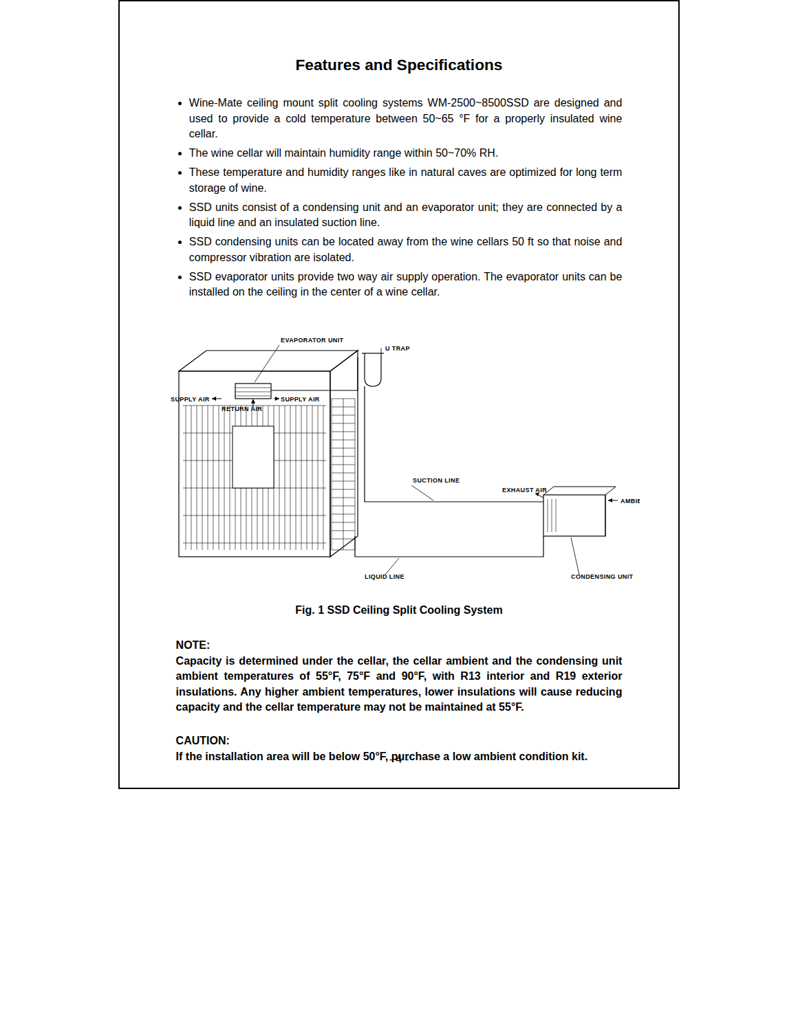Features and Specifications
Wine-Mate ceiling mount split cooling systems WM-2500~8500SSD are designed and used to provide a cold temperature between 50~65 °F for a properly insulated wine cellar.
The wine cellar will maintain humidity range within 50~70% RH.
These temperature and humidity ranges like in natural caves are optimized for long term storage of wine.
SSD units consist of a condensing unit and an evaporator unit; they are connected by a liquid line and an insulated suction line.
SSD condensing units can be located away from the wine cellars 50 ft so that noise and compressor vibration are isolated.
SSD evaporator units provide two way air supply operation. The evaporator units can be installed on the ceiling in the center of a wine cellar.
EVAPORATOR UNIT SUPPLY AIR SUPPLY AIR RETURN AIR U TRAP SUCTION LINE LIQUID LINE EXHAUST AIR AMBIENT AIR CONDENSING UNIT
Fig. 1 SSD Ceiling Split Cooling System
NOTE:
Capacity is determined under the cellar, the cellar ambient and the condensing unit ambient temperatures of 55°F, 75°F and 90°F, with R13 interior and R19 exterior insulations. Any higher ambient temperatures, lower insulations will cause reducing capacity and the cellar temperature may not be maintained at 55°F.
CAUTION:
If the installation area will be below 50°F, purchase a low ambient condition kit.
- 4 -